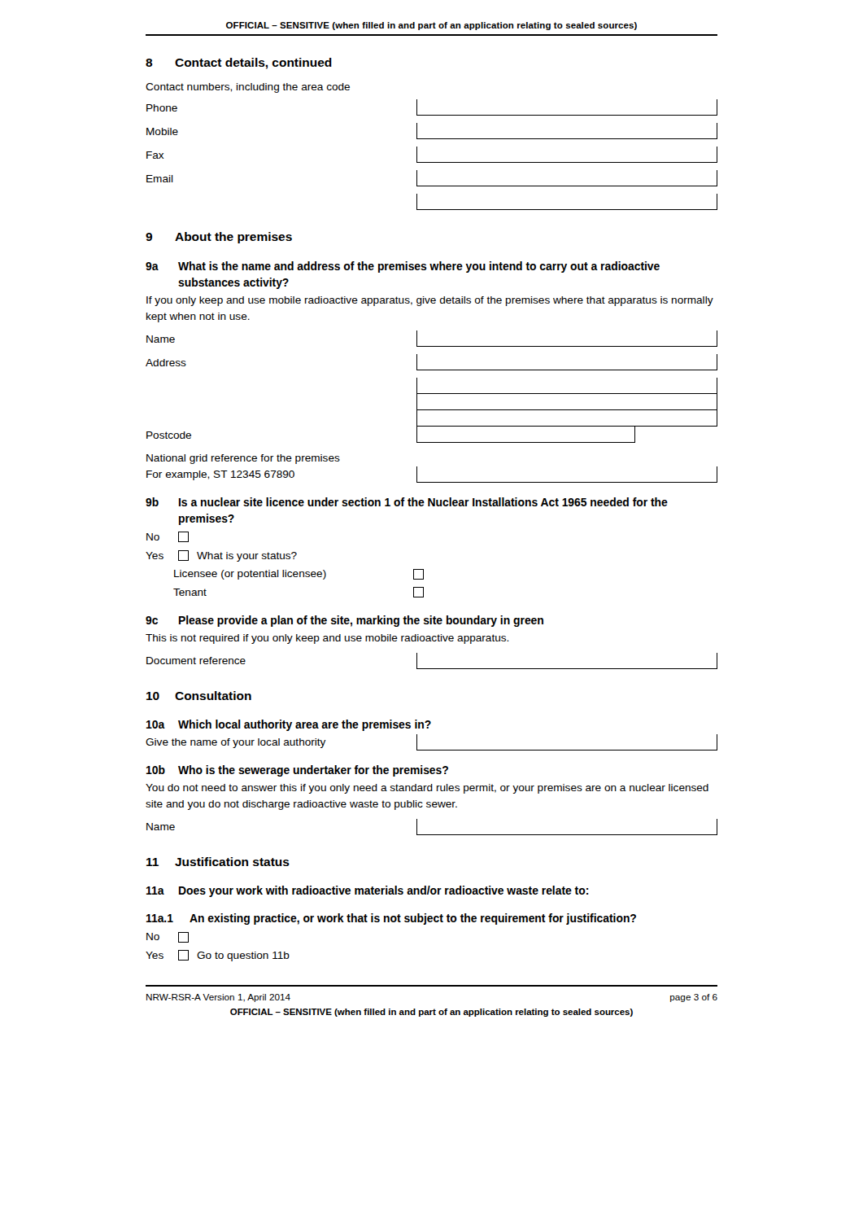OFFICIAL – SENSITIVE (when filled in and part of an application relating to sealed sources)
8 Contact details, continued
Contact numbers, including the area code
Phone
Mobile
Fax
Email
9 About the premises
9a What is the name and address of the premises where you intend to carry out a radioactive substances activity?
If you only keep and use mobile radioactive apparatus, give details of the premises where that apparatus is normally kept when not in use.
Name
Address
Postcode
National grid reference for the premises
For example, ST 12345 67890
9b Is a nuclear site licence under section 1 of the Nuclear Installations Act 1965 needed for the premises?
No
Yes What is your status?
Licensee (or potential licensee)
Tenant
9c Please provide a plan of the site, marking the site boundary in green
This is not required if you only keep and use mobile radioactive apparatus.
Document reference
10 Consultation
10a Which local authority area are the premises in?
Give the name of your local authority
10b Who is the sewerage undertaker for the premises?
You do not need to answer this if you only need a standard rules permit, or your premises are on a nuclear licensed site and you do not discharge radioactive waste to public sewer.
Name
11 Justification status
11a Does your work with radioactive materials and/or radioactive waste relate to:
11a.1 An existing practice, or work that is not subject to the requirement for justification?
No
Yes Go to question 11b
NRW-RSR-A Version 1, April 2014 page 3 of 6
OFFICIAL – SENSITIVE (when filled in and part of an application relating to sealed sources)